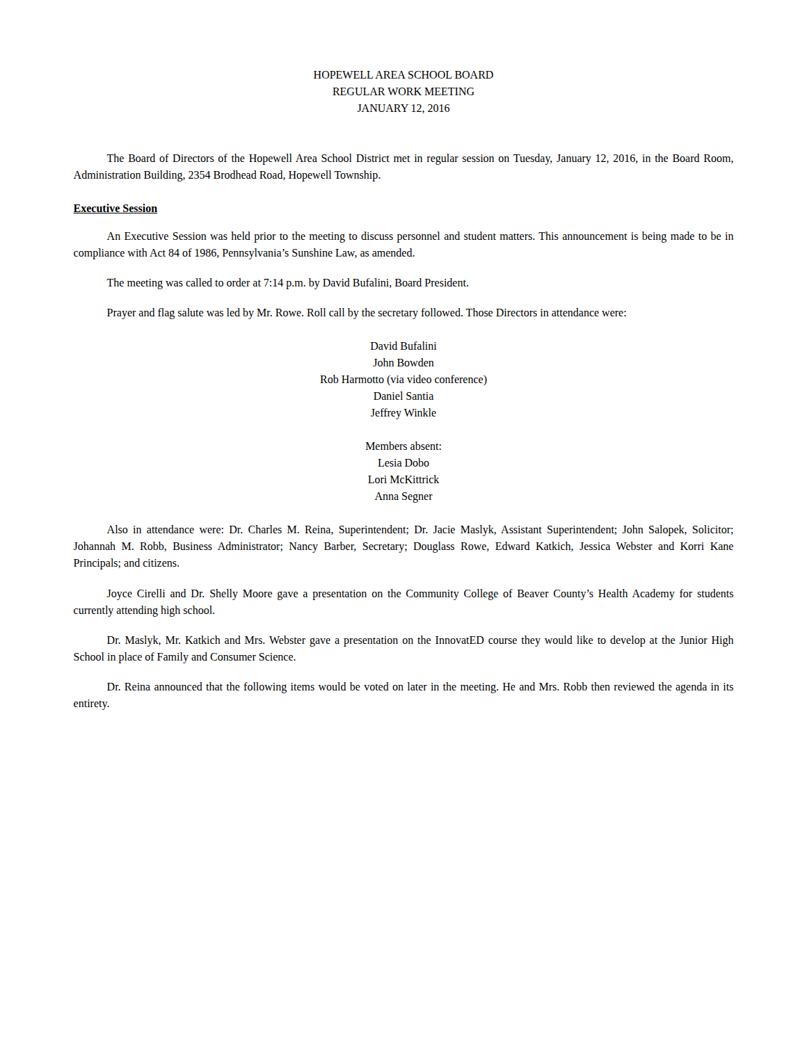HOPEWELL AREA SCHOOL BOARD
REGULAR WORK MEETING
JANUARY 12, 2016
The Board of Directors of the Hopewell Area School District met in regular session on Tuesday, January 12, 2016, in the Board Room, Administration Building, 2354 Brodhead Road, Hopewell Township.
Executive Session
An Executive Session was held prior to the meeting to discuss personnel and student matters. This announcement is being made to be in compliance with Act 84 of 1986, Pennsylvania’s Sunshine Law, as amended.
The meeting was called to order at 7:14 p.m. by David Bufalini, Board President.
Prayer and flag salute was led by Mr. Rowe. Roll call by the secretary followed. Those Directors in attendance were:
David Bufalini
John Bowden
Rob Harmotto (via video conference)
Daniel Santia
Jeffrey Winkle
Members absent:
Lesia Dobo
Lori McKittrick
Anna Segner
Also in attendance were: Dr. Charles M. Reina, Superintendent; Dr. Jacie Maslyk, Assistant Superintendent; John Salopek, Solicitor; Johannah M. Robb, Business Administrator; Nancy Barber, Secretary; Douglass Rowe, Edward Katkich, Jessica Webster and Korri Kane Principals; and citizens.
Joyce Cirelli and Dr. Shelly Moore gave a presentation on the Community College of Beaver County’s Health Academy for students currently attending high school.
Dr. Maslyk, Mr. Katkich and Mrs. Webster gave a presentation on the InnovatED course they would like to develop at the Junior High School in place of Family and Consumer Science.
Dr. Reina announced that the following items would be voted on later in the meeting. He and Mrs. Robb then reviewed the agenda in its entirety.